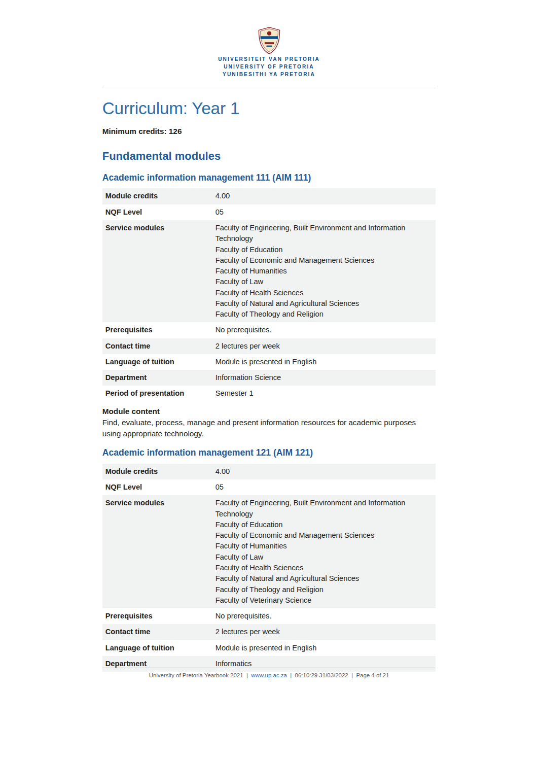UNIVERSITEIT VAN PRETORIA
UNIVERSITY OF PRETORIA
YUNIBESITHI YA PRETORIA
Curriculum: Year 1
Minimum credits: 126
Fundamental modules
Academic information management 111 (AIM 111)
| Module credits | 4.00 |
| NQF Level | 05 |
| Service modules | Faculty of Engineering, Built Environment and Information Technology Faculty of Education Faculty of Economic and Management Sciences Faculty of Humanities Faculty of Law Faculty of Health Sciences Faculty of Natural and Agricultural Sciences Faculty of Theology and Religion |
| Prerequisites | No prerequisites. |
| Contact time | 2 lectures per week |
| Language of tuition | Module is presented in English |
| Department | Information Science |
| Period of presentation | Semester 1 |
Module content
Find, evaluate, process, manage and present information resources for academic purposes using appropriate technology.
Academic information management 121 (AIM 121)
| Module credits | 4.00 |
| NQF Level | 05 |
| Service modules | Faculty of Engineering, Built Environment and Information Technology Faculty of Education Faculty of Economic and Management Sciences Faculty of Humanities Faculty of Law Faculty of Health Sciences Faculty of Natural and Agricultural Sciences Faculty of Theology and Religion Faculty of Veterinary Science |
| Prerequisites | No prerequisites. |
| Contact time | 2 lectures per week |
| Language of tuition | Module is presented in English |
| Department | Informatics |
University of Pretoria Yearbook 2021 | www.up.ac.za | 06:10:29 31/03/2022 | Page 4 of 21